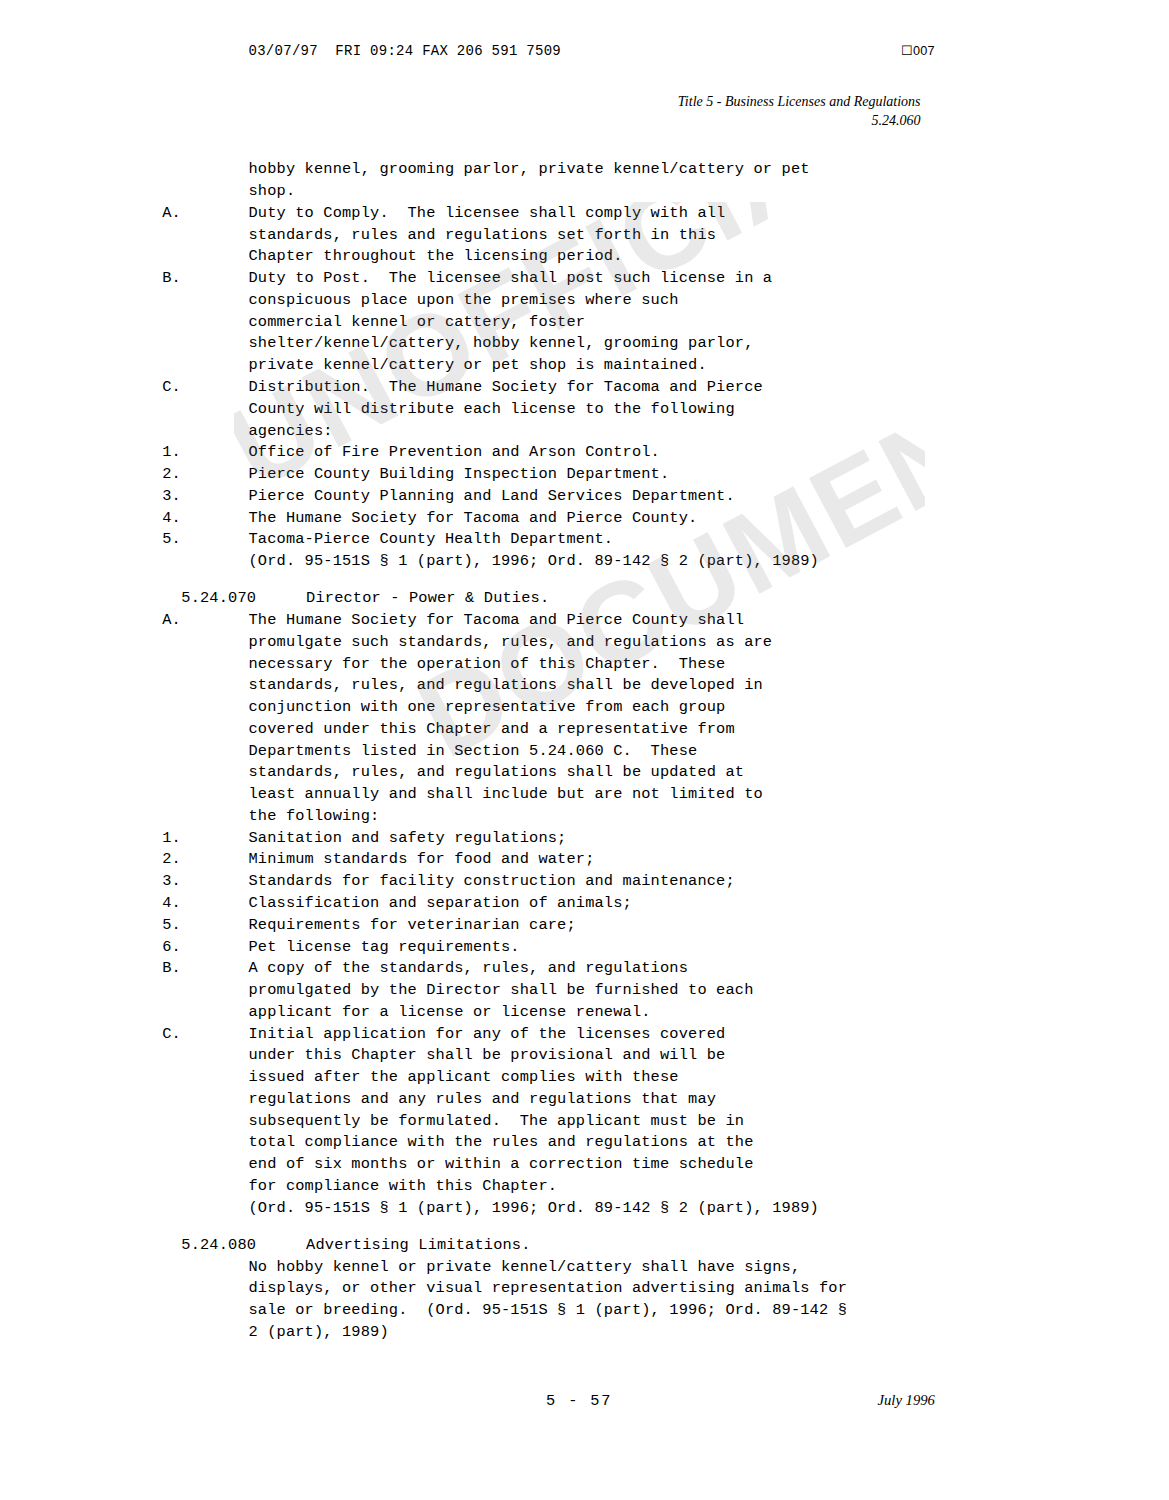03/07/97 FRI 09:24 FAX 206 591 7509 ☐007
Title 5 - Business Licenses and Regulations
5.24.060
UNOFFICIAL DOCUMENT
hobby kennel, grooming parlor, private kennel/cattery or pet
shop.
A. Duty to Comply. The licensee shall comply with all
standards, rules and regulations set forth in this
Chapter throughout the licensing period.
B. Duty to Post. The licensee shall post such license in a
conspicuous place upon the premises where such
commercial kennel or cattery, foster
shelter/kennel/cattery, hobby kennel, grooming parlor,
private kennel/cattery or pet shop is maintained.
C. Distribution. The Humane Society for Tacoma and Pierce
County will distribute each license to the following
agencies:
1. Office of Fire Prevention and Arson Control.
2. Pierce County Building Inspection Department.
3. Pierce County Planning and Land Services Department.
4. The Humane Society for Tacoma and Pierce County.
5. Tacoma-Pierce County Health Department.
(Ord. 95-151S § 1 (part), 1996; Ord. 89-142 § 2 (part), 1989)
5.24.070 Director - Power & Duties.
A. The Humane Society for Tacoma and Pierce County shall
promulgate such standards, rules, and regulations as are
necessary for the operation of this Chapter. These
standards, rules, and regulations shall be developed in
conjunction with one representative from each group
covered under this Chapter and a representative from
Departments listed in Section 5.24.060 C. These
standards, rules, and regulations shall be updated at
least annually and shall include but are not limited to
the following:
1. Sanitation and safety regulations;
2. Minimum standards for food and water;
3. Standards for facility construction and maintenance;
4. Classification and separation of animals;
5. Requirements for veterinarian care;
6. Pet license tag requirements.
B. A copy of the standards, rules, and regulations
promulgated by the Director shall be furnished to each
applicant for a license or license renewal.
C. Initial application for any of the licenses covered
under this Chapter shall be provisional and will be
issued after the applicant complies with these
regulations and any rules and regulations that may
subsequently be formulated. The applicant must be in
total compliance with the rules and regulations at the
end of six months or within a correction time schedule
for compliance with this Chapter.
(Ord. 95-151S § 1 (part), 1996; Ord. 89-142 § 2 (part), 1989)
5.24.080 Advertising Limitations.
No hobby kennel or private kennel/cattery shall have signs,
displays, or other visual representation advertising animals for
sale or breeding. (Ord. 95-151S § 1 (part), 1996; Ord. 89-142 §
2 (part), 1989)
5 - 57 July 1996